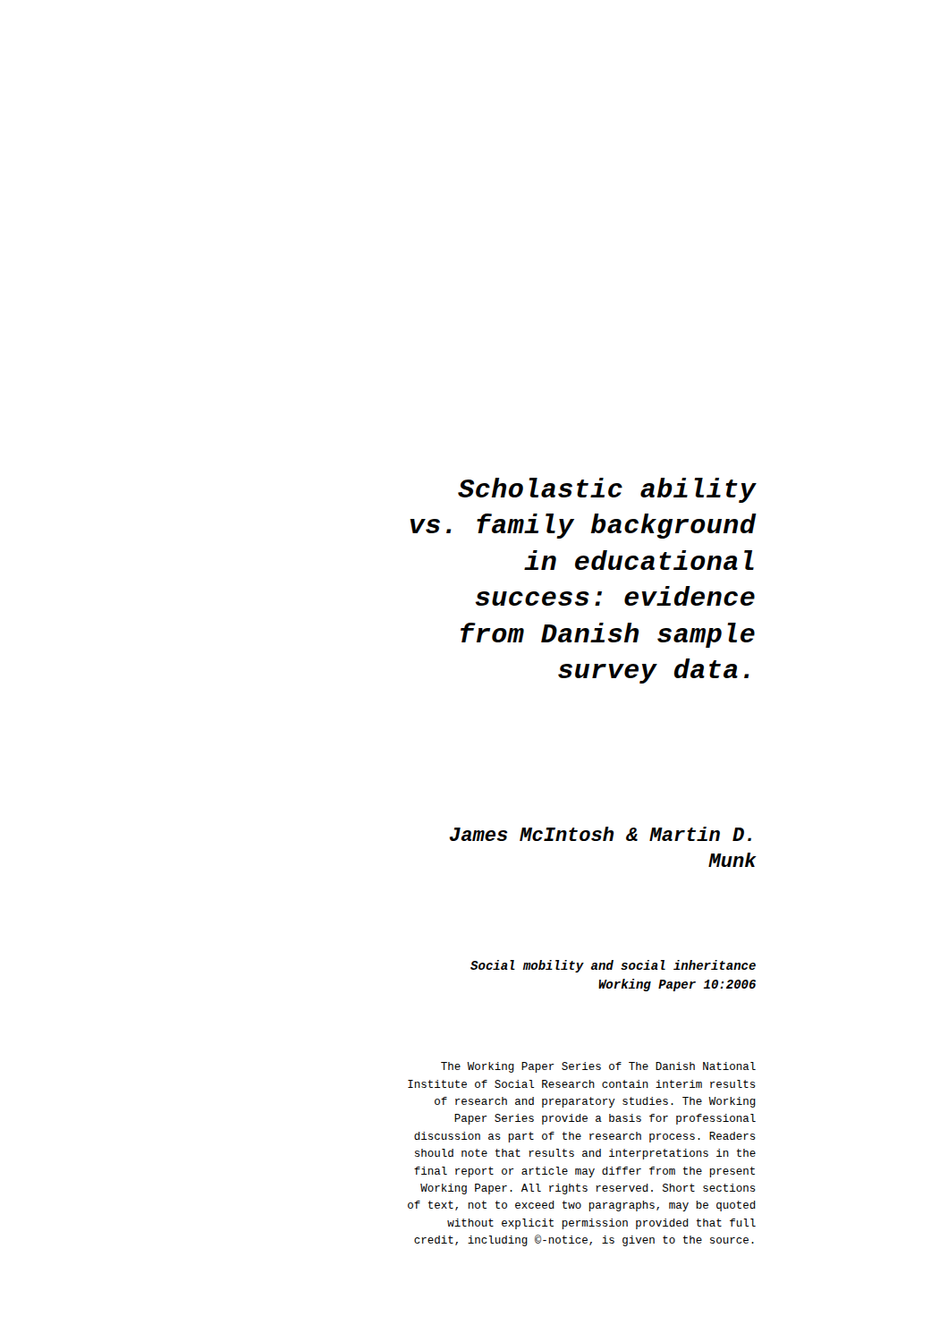Scholastic ability vs. family background in educational success: evidence from Danish sample survey data.
James McIntosh & Martin D. Munk
Social mobility and social inheritance
Working Paper 10:2006
The Working Paper Series of The Danish National Institute of Social Research contain interim results of research and preparatory studies. The Working Paper Series provide a basis for professional discussion as part of the research process. Readers should note that results and interpretations in the final report or article may differ from the present Working Paper. All rights reserved. Short sections of text, not to exceed two paragraphs, may be quoted without explicit permission provided that full credit, including ©-notice, is given to the source.